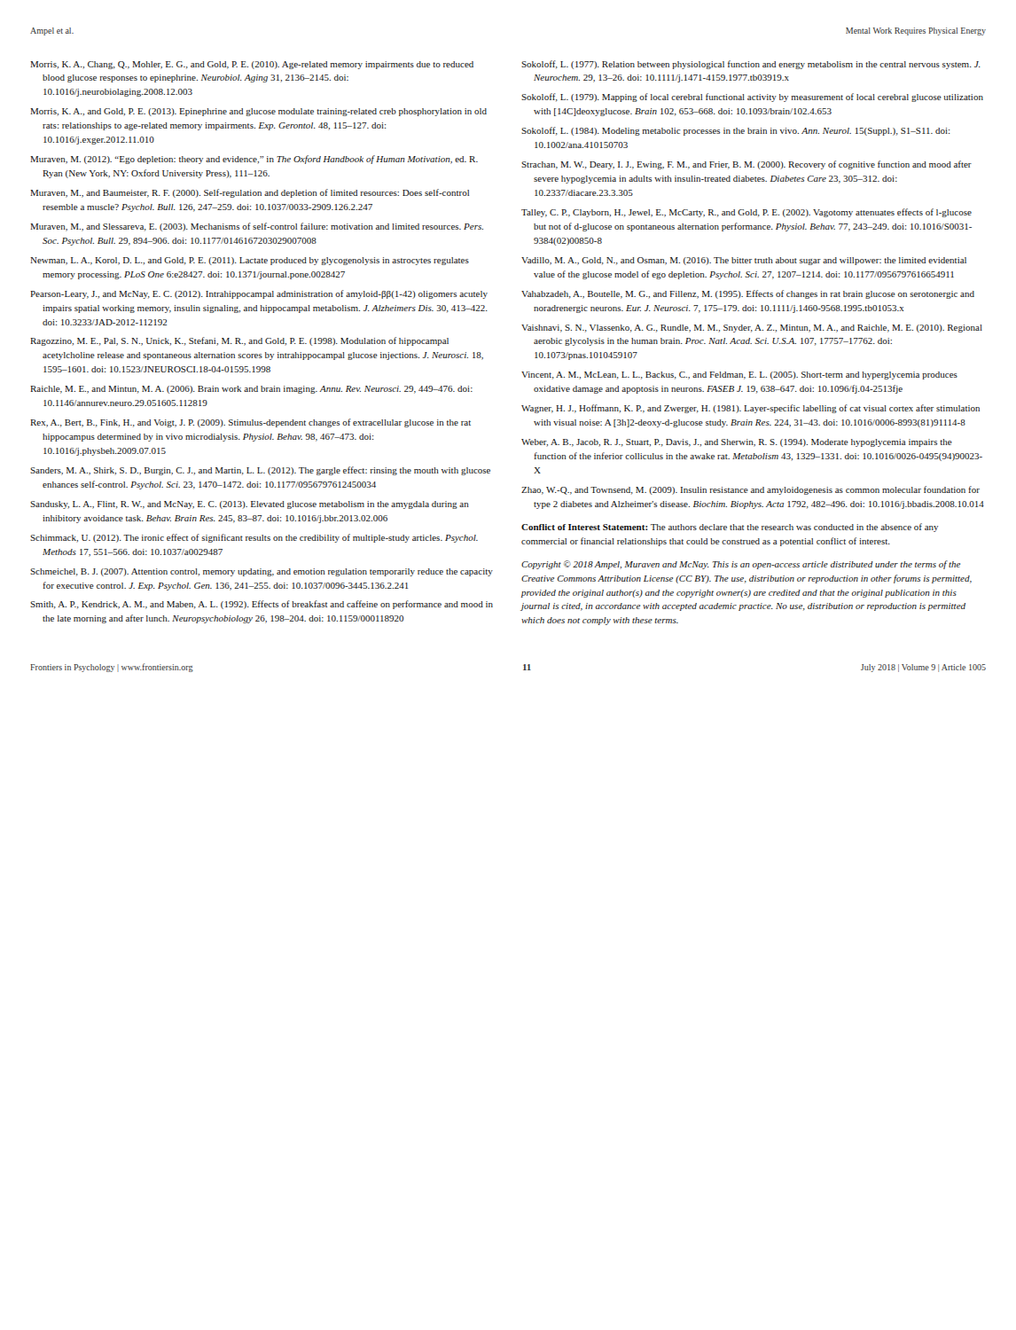Ampel et al. Mental Work Requires Physical Energy
Morris, K. A., Chang, Q., Mohler, E. G., and Gold, P. E. (2010). Age-related memory impairments due to reduced blood glucose responses to epinephrine. Neurobiol. Aging 31, 2136–2145. doi: 10.1016/j.neurobiolaging.2008.12.003
Morris, K. A., and Gold, P. E. (2013). Epinephrine and glucose modulate training-related creb phosphorylation in old rats: relationships to age-related memory impairments. Exp. Gerontol. 48, 115–127. doi: 10.1016/j.exger.2012.11.010
Muraven, M. (2012). “Ego depletion: theory and evidence,” in The Oxford Handbook of Human Motivation, ed. R. Ryan (New York, NY: Oxford University Press), 111–126.
Muraven, M., and Baumeister, R. F. (2000). Self-regulation and depletion of limited resources: Does self-control resemble a muscle? Psychol. Bull. 126, 247–259. doi: 10.1037/0033-2909.126.2.247
Muraven, M., and Slessareva, E. (2003). Mechanisms of self-control failure: motivation and limited resources. Pers. Soc. Psychol. Bull. 29, 894–906. doi: 10.1177/0146167203029007008
Newman, L. A., Korol, D. L., and Gold, P. E. (2011). Lactate produced by glycogenolysis in astrocytes regulates memory processing. PLoS One 6:e28427. doi: 10.1371/journal.pone.0028427
Pearson-Leary, J., and McNay, E. C. (2012). Intrahippocampal administration of amyloid-ββ(1-42) oligomers acutely impairs spatial working memory, insulin signaling, and hippocampal metabolism. J. Alzheimers Dis. 30, 413–422. doi: 10.3233/JAD-2012-112192
Ragozzino, M. E., Pal, S. N., Unick, K., Stefani, M. R., and Gold, P. E. (1998). Modulation of hippocampal acetylcholine release and spontaneous alternation scores by intrahippocampal glucose injections. J. Neurosci. 18, 1595–1601. doi: 10.1523/JNEUROSCI.18-04-01595.1998
Raichle, M. E., and Mintun, M. A. (2006). Brain work and brain imaging. Annu. Rev. Neurosci. 29, 449–476. doi: 10.1146/annurev.neuro.29.051605.112819
Rex, A., Bert, B., Fink, H., and Voigt, J. P. (2009). Stimulus-dependent changes of extracellular glucose in the rat hippocampus determined by in vivo microdialysis. Physiol. Behav. 98, 467–473. doi: 10.1016/j.physbeh.2009.07.015
Sanders, M. A., Shirk, S. D., Burgin, C. J., and Martin, L. L. (2012). The gargle effect: rinsing the mouth with glucose enhances self-control. Psychol. Sci. 23, 1470–1472. doi: 10.1177/0956797612450034
Sandusky, L. A., Flint, R. W., and McNay, E. C. (2013). Elevated glucose metabolism in the amygdala during an inhibitory avoidance task. Behav. Brain Res. 245, 83–87. doi: 10.1016/j.bbr.2013.02.006
Schimmack, U. (2012). The ironic effect of significant results on the credibility of multiple-study articles. Psychol. Methods 17, 551–566. doi: 10.1037/a0029487
Schmeichel, B. J. (2007). Attention control, memory updating, and emotion regulation temporarily reduce the capacity for executive control. J. Exp. Psychol. Gen. 136, 241–255. doi: 10.1037/0096-3445.136.2.241
Smith, A. P., Kendrick, A. M., and Maben, A. L. (1992). Effects of breakfast and caffeine on performance and mood in the late morning and after lunch. Neuropsychobiology 26, 198–204. doi: 10.1159/000118920
Sokoloff, L. (1977). Relation between physiological function and energy metabolism in the central nervous system. J. Neurochem. 29, 13–26. doi: 10.1111/j.1471-4159.1977.tb03919.x
Sokoloff, L. (1979). Mapping of local cerebral functional activity by measurement of local cerebral glucose utilization with [14C]deoxyglucose. Brain 102, 653–668. doi: 10.1093/brain/102.4.653
Sokoloff, L. (1984). Modeling metabolic processes in the brain in vivo. Ann. Neurol. 15(Suppl.), S1–S11. doi: 10.1002/ana.410150703
Strachan, M. W., Deary, I. J., Ewing, F. M., and Frier, B. M. (2000). Recovery of cognitive function and mood after severe hypoglycemia in adults with insulin-treated diabetes. Diabetes Care 23, 305–312. doi: 10.2337/diacare.23.3.305
Talley, C. P., Clayborn, H., Jewel, E., McCarty, R., and Gold, P. E. (2002). Vagotomy attenuates effects of l-glucose but not of d-glucose on spontaneous alternation performance. Physiol. Behav. 77, 243–249. doi: 10.1016/S0031-9384(02)00850-8
Vadillo, M. A., Gold, N., and Osman, M. (2016). The bitter truth about sugar and willpower: the limited evidential value of the glucose model of ego depletion. Psychol. Sci. 27, 1207–1214. doi: 10.1177/0956797616654911
Vahabzadeh, A., Boutelle, M. G., and Fillenz, M. (1995). Effects of changes in rat brain glucose on serotonergic and noradrenergic neurons. Eur. J. Neurosci. 7, 175–179. doi: 10.1111/j.1460-9568.1995.tb01053.x
Vaishnavi, S. N., Vlassenko, A. G., Rundle, M. M., Snyder, A. Z., Mintun, M. A., and Raichle, M. E. (2010). Regional aerobic glycolysis in the human brain. Proc. Natl. Acad. Sci. U.S.A. 107, 17757–17762. doi: 10.1073/pnas.1010459107
Vincent, A. M., McLean, L. L., Backus, C., and Feldman, E. L. (2005). Short-term and hyperglycemia produces oxidative damage and apoptosis in neurons. FASEB J. 19, 638–647. doi: 10.1096/fj.04-2513fje
Wagner, H. J., Hoffmann, K. P., and Zwerger, H. (1981). Layer-specific labelling of cat visual cortex after stimulation with visual noise: A [3h]2-deoxy-d-glucose study. Brain Res. 224, 31–43. doi: 10.1016/0006-8993(81)91114-8
Weber, A. B., Jacob, R. J., Stuart, P., Davis, J., and Sherwin, R. S. (1994). Moderate hypoglycemia impairs the function of the inferior colliculus in the awake rat. Metabolism 43, 1329–1331. doi: 10.1016/0026-0495(94)90023-X
Zhao, W.-Q., and Townsend, M. (2009). Insulin resistance and amyloidogenesis as common molecular foundation for type 2 diabetes and Alzheimer's disease. Biochim. Biophys. Acta 1792, 482–496. doi: 10.1016/j.bbadis.2008.10.014
Conflict of Interest Statement: The authors declare that the research was conducted in the absence of any commercial or financial relationships that could be construed as a potential conflict of interest.
Copyright © 2018 Ampel, Muraven and McNay. This is an open-access article distributed under the terms of the Creative Commons Attribution License (CC BY). The use, distribution or reproduction in other forums is permitted, provided the original author(s) and the copyright owner(s) are credited and that the original publication in this journal is cited, in accordance with accepted academic practice. No use, distribution or reproduction is permitted which does not comply with these terms.
Frontiers in Psychology | www.frontiersin.org 11 July 2018 | Volume 9 | Article 1005